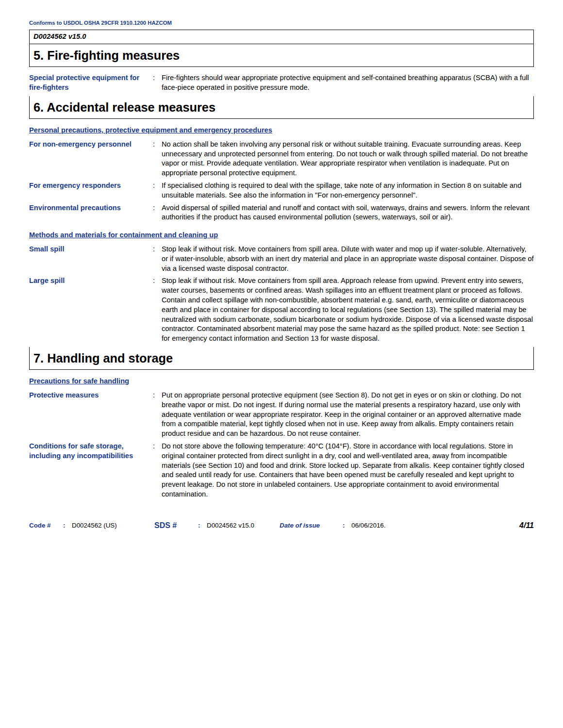Conforms to USDOL OSHA 29CFR 1910.1200 HAZCOM
D0024562 v15.0
5. Fire-fighting measures
| Special protective equipment for fire-fighters | : | Fire-fighters should wear appropriate protective equipment and self-contained breathing apparatus (SCBA) with a full face-piece operated in positive pressure mode. |
6. Accidental release measures
Personal precautions, protective equipment and emergency procedures
| For non-emergency personnel | : | No action shall be taken involving any personal risk or without suitable training. Evacuate surrounding areas. Keep unnecessary and unprotected personnel from entering. Do not touch or walk through spilled material. Do not breathe vapor or mist. Provide adequate ventilation. Wear appropriate respirator when ventilation is inadequate. Put on appropriate personal protective equipment. |
| For emergency responders | : | If specialised clothing is required to deal with the spillage, take note of any information in Section 8 on suitable and unsuitable materials. See also the information in "For non-emergency personnel". |
| Environmental precautions | : | Avoid dispersal of spilled material and runoff and contact with soil, waterways, drains and sewers. Inform the relevant authorities if the product has caused environmental pollution (sewers, waterways, soil or air). |
Methods and materials for containment and cleaning up
| Small spill | : | Stop leak if without risk. Move containers from spill area. Dilute with water and mop up if water-soluble. Alternatively, or if water-insoluble, absorb with an inert dry material and place in an appropriate waste disposal container. Dispose of via a licensed waste disposal contractor. |
| Large spill | : | Stop leak if without risk. Move containers from spill area. Approach release from upwind. Prevent entry into sewers, water courses, basements or confined areas. Wash spillages into an effluent treatment plant or proceed as follows. Contain and collect spillage with non-combustible, absorbent material e.g. sand, earth, vermiculite or diatomaceous earth and place in container for disposal according to local regulations (see Section 13). The spilled material may be neutralized with sodium carbonate, sodium bicarbonate or sodium hydroxide. Dispose of via a licensed waste disposal contractor. Contaminated absorbent material may pose the same hazard as the spilled product. Note: see Section 1 for emergency contact information and Section 13 for waste disposal. |
7. Handling and storage
Precautions for safe handling
| Protective measures | : | Put on appropriate personal protective equipment (see Section 8). Do not get in eyes or on skin or clothing. Do not breathe vapor or mist. Do not ingest. If during normal use the material presents a respiratory hazard, use only with adequate ventilation or wear appropriate respirator. Keep in the original container or an approved alternative made from a compatible material, kept tightly closed when not in use. Keep away from alkalis. Empty containers retain product residue and can be hazardous. Do not reuse container. |
| Conditions for safe storage, including any incompatibilities | : | Do not store above the following temperature: 40°C (104°F). Store in accordance with local regulations. Store in original container protected from direct sunlight in a dry, cool and well-ventilated area, away from incompatible materials (see Section 10) and food and drink. Store locked up. Separate from alkalis. Keep container tightly closed and sealed until ready for use. Containers that have been opened must be carefully resealed and kept upright to prevent leakage. Do not store in unlabeled containers. Use appropriate containment to avoid environmental contamination. |
| Code # | : | D0024562 (US) | SDS # | : | D0024562 v15.0 | Date of issue | : | 06/06/2016. | 4/11 |